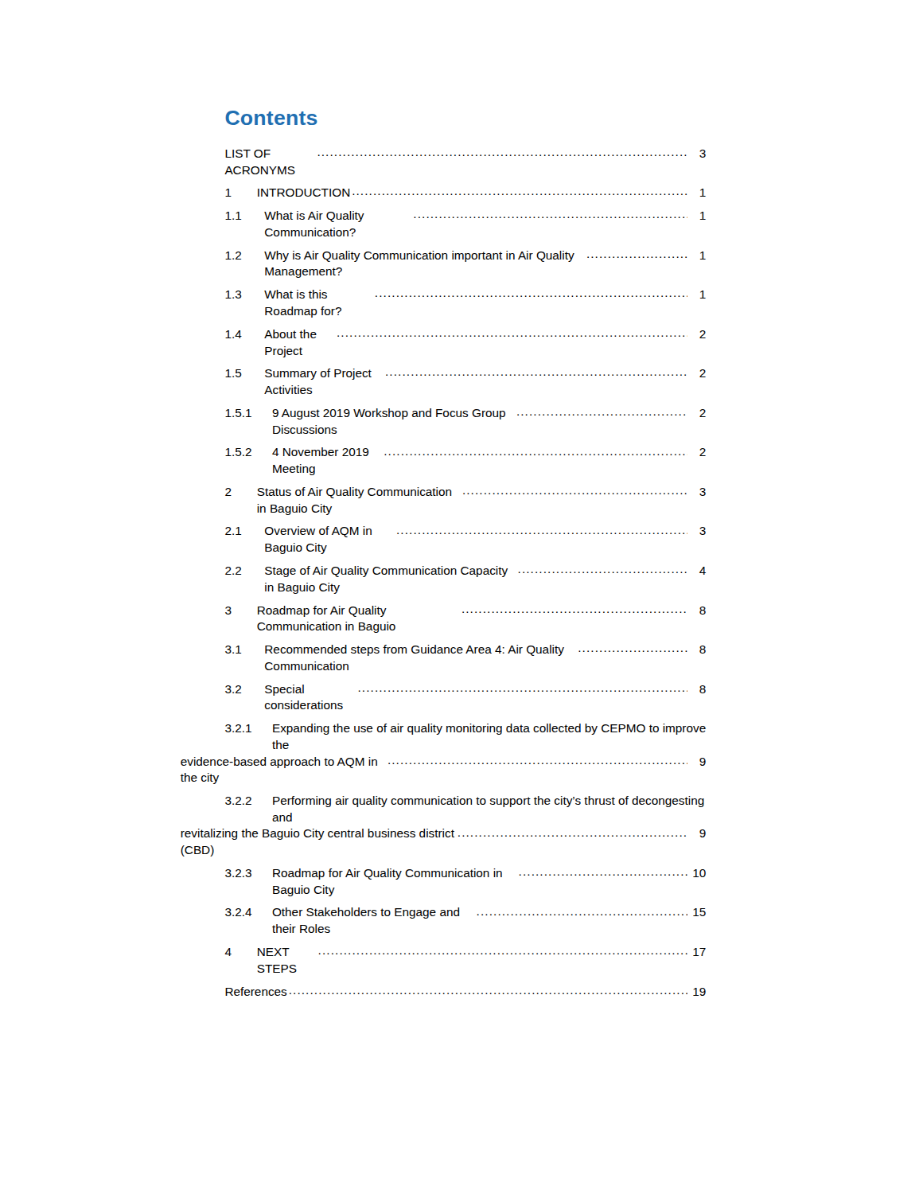Contents
LIST OF ACRONYMS .................................................................................................................. 3
1 INTRODUCTION ......................................................................................................... 1
1.1 What is Air Quality Communication? ..................................................................................... 1
1.2 Why is Air Quality Communication important in Air Quality Management? ............................. 1
1.3 What is this Roadmap for? ................................................................................................. 1
1.4 About the Project ............................................................................................................. 2
1.5 Summary of Project Activities .............................................................................................. 2
1.5.1 9 August 2019 Workshop and Focus Group Discussions .................................................. 2
1.5.2 4 November 2019 Meeting ............................................................................................. 2
2 Status of Air Quality Communication in Baguio City ....................................................................... 3
2.1 Overview of AQM in Baguio City ........................................................................................... 3
2.2 Stage of Air Quality Communication Capacity in Baguio City ................................................... 4
3 Roadmap for Air Quality Communication in Baguio ....................................................................... 8
3.1 Recommended steps from Guidance Area 4: Air Quality Communication ................................ 8
3.2 Special considerations ....................................................................................................... 8
3.2.1 Expanding the use of air quality monitoring data collected by CEPMO to improve the evidence-based approach to AQM in the city .................................................................................. 9
3.2.2 Performing air quality communication to support the city’s thrust of decongesting and revitalizing the Baguio City central business district (CBD) ............................................................. 9
3.2.3 Roadmap for Air Quality Communication in Baguio City ................................................ 10
3.2.4 Other Stakeholders to Engage and their Roles ............................................................. 15
4 NEXT STEPS .............................................................................................................. 17
References ................................................................................................................................. 19